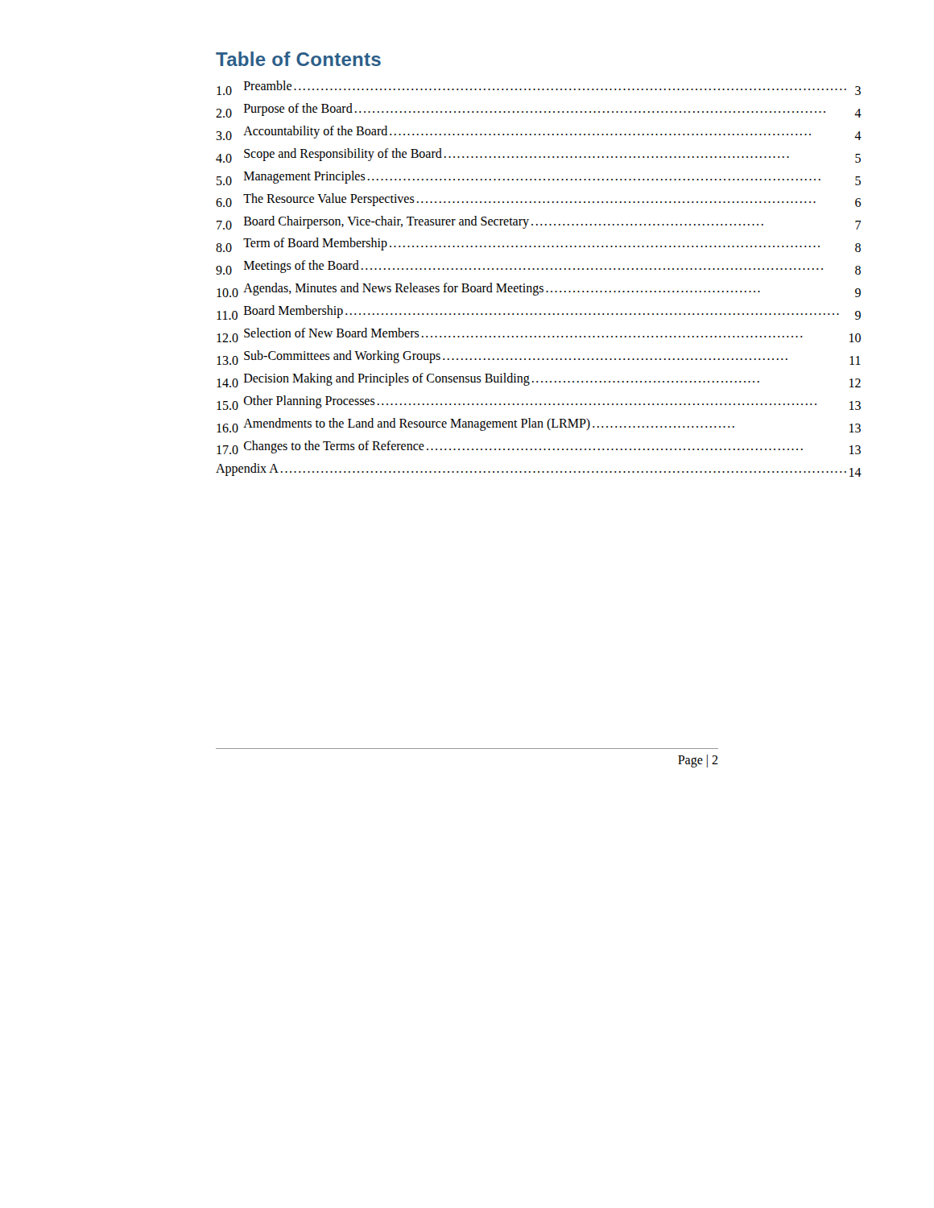Table of Contents
| 1.0 | Preamble ........................................................................................................................... | 3 |
| 2.0 | Purpose of the Board ......................................................................................................... | 4 |
| 3.0 | Accountability of the Board .............................................................................................. | 4 |
| 4.0 | Scope and Responsibility of the Board ............................................................................. | 5 |
| 5.0 | Management Principles ..................................................................................................... | 5 |
| 6.0 | The Resource Value Perspectives ......................................................................................... | 6 |
| 7.0 | Board Chairperson, Vice-chair, Treasurer and Secretary .................................................... | 7 |
| 8.0 | Term of Board Membership ................................................................................................ | 8 |
| 9.0 | Meetings of the Board ....................................................................................................... | 8 |
| 10.0 | Agendas, Minutes and News Releases for Board Meetings ................................................ | 9 |
| 11.0 | Board Membership .............................................................................................................. | 9 |
| 12.0 | Selection of New Board Members ..................................................................................... | 10 |
| 13.0 | Sub-Committees and Working Groups ............................................................................. | 11 |
| 14.0 | Decision Making and Principles of Consensus Building ................................................... | 12 |
| 15.0 | Other Planning Processes .................................................................................................. | 13 |
| 16.0 | Amendments to the Land and Resource Management Plan (LRMP) ................................ | 13 |
| 17.0 | Changes to the Terms of Reference .................................................................................... | 13 |
| Appendix A .............................................................................................................................. | 14 |
Page | 2